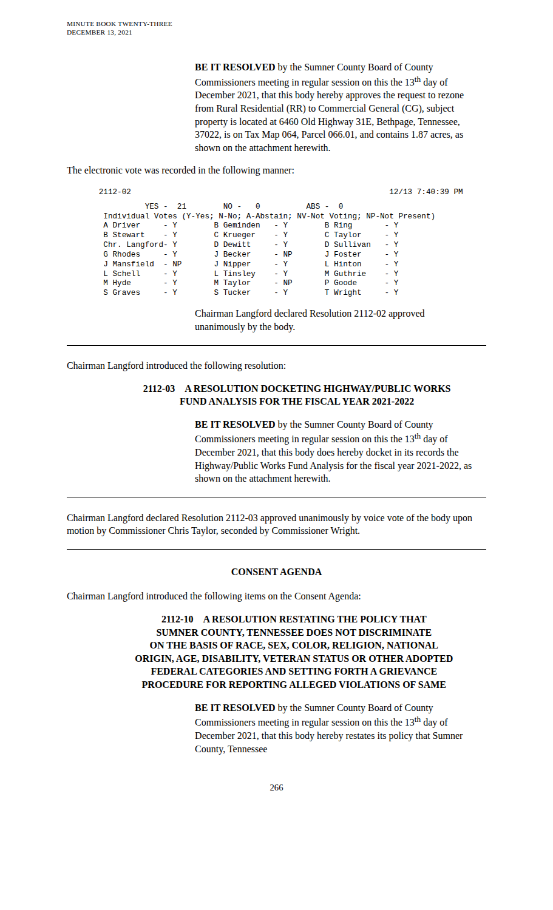MINUTE BOOK TWENTY-THREE
DECEMBER 13, 2021
BE IT RESOLVED by the Sumner County Board of County Commissioners meeting in regular session on this the 13th day of December 2021, that this body hereby approves the request to rezone from Rural Residential (RR) to Commercial General (CG), subject property is located at 6460 Old Highway 31E, Bethpage, Tennessee, 37022, is on Tax Map 064, Parcel 066.01, and contains 1.87 acres, as shown on the attachment herewith.
The electronic vote was recorded in the following manner:
2112-02 12/13 7:40:39 PM
YES - 21 NO - 0 ABS - 0 Individual Votes (Y-Yes; N-No; A-Abstain; NV-Not Voting; NP-Not Present) A Driver - Y B Geminden - Y B Ring - Y B Stewart - Y C Krueger - Y C Taylor - Y Chr. Langford- Y D Dewitt - Y D Sullivan - Y G Rhodes - Y J Becker - NP J Foster - Y J Mansfield - NP J Nipper - Y L Hinton - Y L Schell - Y L Tinsley - Y M Guthrie - Y M Hyde - Y M Taylor - NP P Goode - Y S Graves - Y S Tucker - Y T Wright - Y
Chairman Langford declared Resolution 2112-02 approved unanimously by the body.
Chairman Langford introduced the following resolution:
2112-03 A RESOLUTION DOCKETING HIGHWAY/PUBLIC WORKS FUND ANALYSIS FOR THE FISCAL YEAR 2021-2022
BE IT RESOLVED by the Sumner County Board of County Commissioners meeting in regular session on this the 13th day of December 2021, that this body does hereby docket in its records the Highway/Public Works Fund Analysis for the fiscal year 2021-2022, as shown on the attachment herewith.
Chairman Langford declared Resolution 2112-03 approved unanimously by voice vote of the body upon motion by Commissioner Chris Taylor, seconded by Commissioner Wright.
CONSENT AGENDA
Chairman Langford introduced the following items on the Consent Agenda:
2112-10 A RESOLUTION RESTATING THE POLICY THAT
SUMNER COUNTY, TENNESSEE DOES NOT DISCRIMINATE
ON THE BASIS OF RACE, SEX, COLOR, RELIGION, NATIONAL
ORIGIN, AGE, DISABILITY, VETERAN STATUS OR OTHER ADOPTED
FEDERAL CATEGORIES AND SETTING FORTH A GRIEVANCE
PROCEDURE FOR REPORTING ALLEGED VIOLATIONS OF SAME
BE IT RESOLVED by the Sumner County Board of County Commissioners meeting in regular session on this the 13th day of December 2021, that this body hereby restates its policy that Sumner County, Tennessee
266